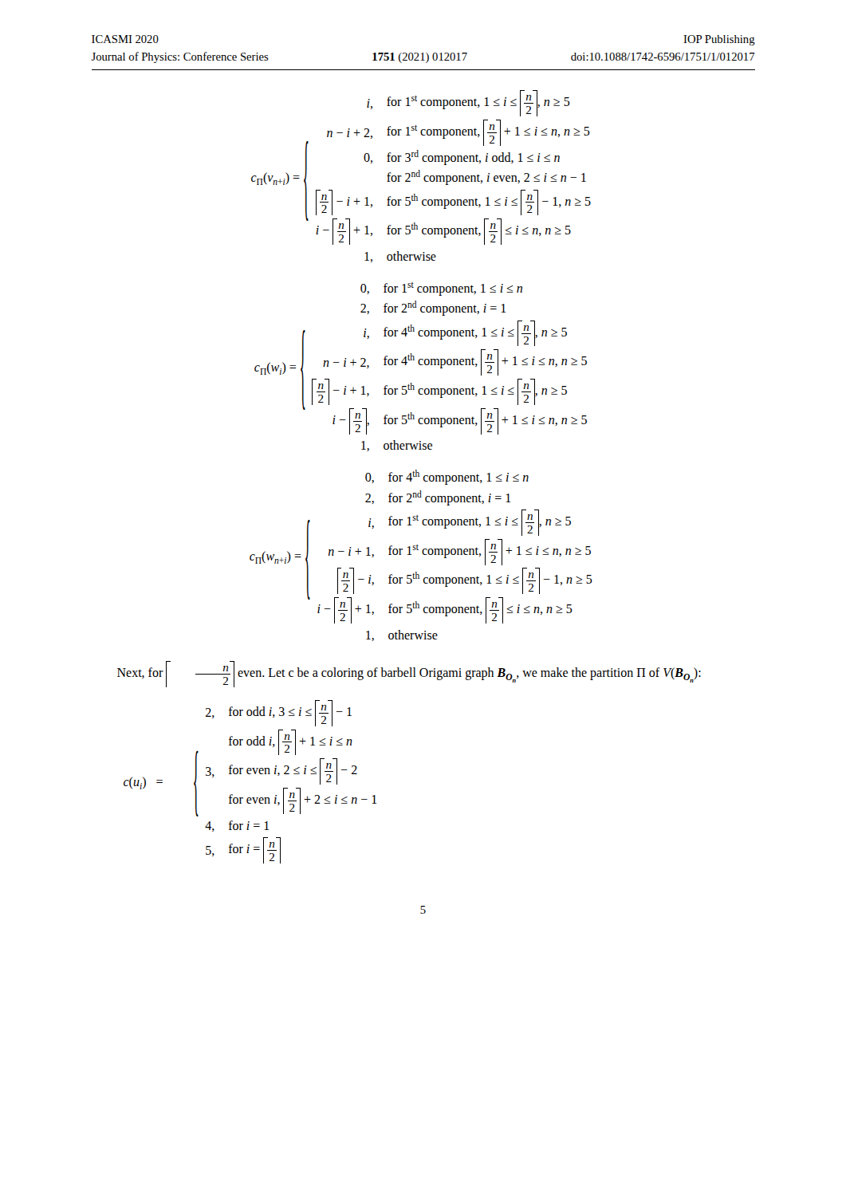ICASMI 2020
IOP Publishing
Journal of Physics: Conference Series
1751 (2021) 012017
doi:10.1088/1742-6596/1751/1/012017
cΠ(vn+i) =
{
| i , | for 1 st component, 1 ≤ i ≤ n 2 , n ≥ 5 |
| n − i + 2, | for 1 st component, n 2 + 1 ≤ i ≤ n , n ≥ 5 |
| 0, | for 3 rd component, i odd, 1 ≤ i ≤ n |
| | for 2 nd component, i even, 2 ≤ i ≤ n − 1 |
| n 2 − i + 1, | for 5 th component, 1 ≤ i ≤ n 2 − 1, n ≥ 5 |
| i − n 2 + 1, | for 5 th component, n 2 ≤ i ≤ n , n ≥ 5 |
| 1, | otherwise |
cΠ(wi) =
{
| 0, | for 1 st component, 1 ≤ i ≤ n |
| 2, | for 2 nd component, i = 1 |
| i , | for 4 th component, 1 ≤ i ≤ n 2 , n ≥ 5 |
| n − i + 2, | for 4 th component, n 2 + 1 ≤ i ≤ n , n ≥ 5 |
| n 2 − i + 1, | for 5 th component, 1 ≤ i ≤ n 2 , n ≥ 5 |
| i − n 2 , | for 5 th component, n 2 + 1 ≤ i ≤ n , n ≥ 5 |
| 1, | otherwise |
cΠ(wn+i) =
{
| 0, | for 4 th component, 1 ≤ i ≤ n |
| 2, | for 2 nd component, i = 1 |
| i , | for 1 st component, 1 ≤ i ≤ n 2 , n ≥ 5 |
| n − i + 1, | for 1 st component, n 2 + 1 ≤ i ≤ n , n ≥ 5 |
| n 2 − i , | for 5 th component, 1 ≤ i ≤ n 2 − 1, n ≥ 5 |
| i − n 2 + 1, | for 5 th component, n 2 ≤ i ≤ n , n ≥ 5 |
| 1, | otherwise |
Next, for n 2 even. Let c be a coloring of barbell Origami graph BOn, we make the partition Π of V(BOn):
c(ui) =
{
| 2, | for odd i , 3 ≤ i ≤ n 2 − 1 |
| | for odd i , n 2 + 1 ≤ i ≤ n |
| 3, | for even i , 2 ≤ i ≤ n 2 − 2 |
| | for even i , n 2 + 2 ≤ i ≤ n − 1 |
| 4, | for i = 1 |
| 5, | for i = n 2 |
5